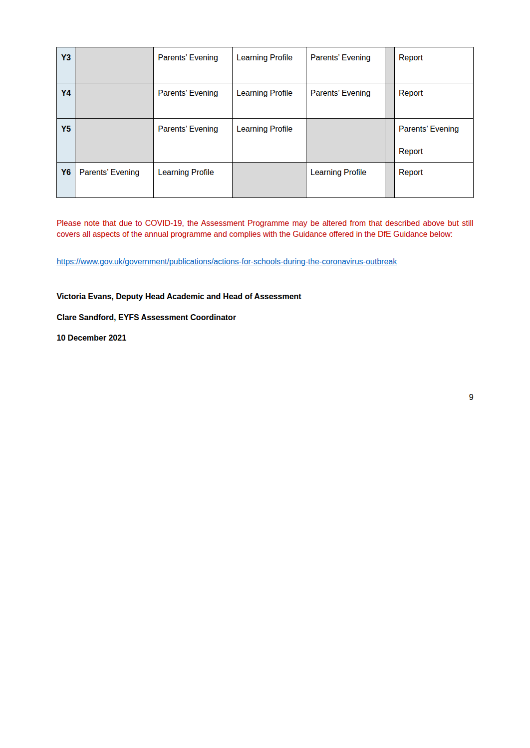| Y3 | | Parents’ Evening | Learning Profile | Parents’ Evening | | Report |
| Y4 | | Parents’ Evening | Learning Profile | Parents’ Evening | | Report |
| Y5 | | Parents’ Evening | Learning Profile | | | Parents’ Evening Report |
| Y6 | Parents’ Evening | Learning Profile | | Learning Profile | | Report |
Please note that due to COVID-19, the Assessment Programme may be altered from that described above but still covers all aspects of the annual programme and complies with the Guidance offered in the DfE Guidance below:
https://www.gov.uk/government/publications/actions-for-schools-during-the-coronavirus-outbreak
Victoria Evans, Deputy Head Academic and Head of Assessment
Clare Sandford, EYFS Assessment Coordinator
10 December 2021
9